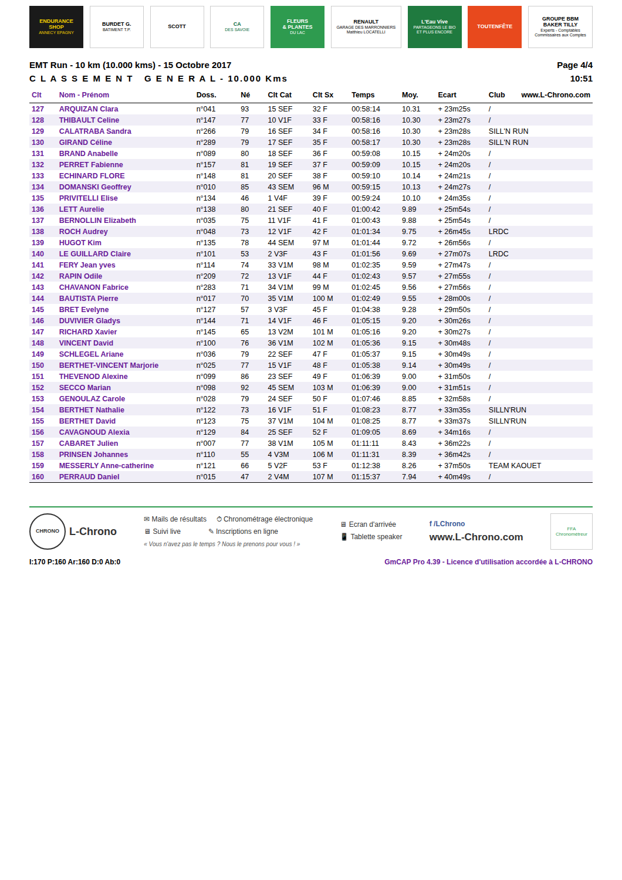ENDURANCE
SHOP ANNECY EPAGNY
BURDET G. BATIMENT T.P.
SCOTT
CA DES SAVOIE
FLEURS
& PLANTES DU LAC
RENAULT GARAGE DES MARRONNIERS
Matthieu LOCATELLI
L'Eau Vive PARTAGEONS LE BIO
ET PLUS ENCORE
TOUTENFÊTE
GROUPE BBM
BAKER TILLY Experts - Comptables
Commissaires aux Comptes
EMT Run - 10 km (10.000 kms) - 15 Octobre 2017
C L A S S E M E N T G E N E R A L - 10.000 Kms
Page 4/4
10:51
| Clt | Nom - Prénom | Doss. | Né | Clt Cat | Clt Sx | Temps | Moy. | Ecart | Club www.L-Chrono.com |
| --- | --- | --- | --- | --- | --- | --- | --- | --- | --- |
| 127 | ARQUIZAN Clara | n°041 | 93 | 15 SEF | 32 F | 00:58:14 | 10.31 | + 23m25s | / |
| 128 | THIBAULT Celine | n°147 | 77 | 10 V1F | 33 F | 00:58:16 | 10.30 | + 23m27s | / |
| 129 | CALATRABA Sandra | n°266 | 79 | 16 SEF | 34 F | 00:58:16 | 10.30 | + 23m28s | SILL'N RUN |
| 130 | GIRAND Céline | n°289 | 79 | 17 SEF | 35 F | 00:58:17 | 10.30 | + 23m28s | SILL'N RUN |
| 131 | BRAND Anabelle | n°089 | 80 | 18 SEF | 36 F | 00:59:08 | 10.15 | + 24m20s | / |
| 132 | PERRET Fabienne | n°157 | 81 | 19 SEF | 37 F | 00:59:09 | 10.15 | + 24m20s | / |
| 133 | ECHINARD FLORE | n°148 | 81 | 20 SEF | 38 F | 00:59:10 | 10.14 | + 24m21s | / |
| 134 | DOMANSKI Geoffrey | n°010 | 85 | 43 SEM | 96 M | 00:59:15 | 10.13 | + 24m27s | / |
| 135 | PRIVITELLI Elise | n°134 | 46 | 1 V4F | 39 F | 00:59:24 | 10.10 | + 24m35s | / |
| 136 | LETT Aurelie | n°138 | 80 | 21 SEF | 40 F | 01:00:42 | 9.89 | + 25m54s | / |
| 137 | BERNOLLIN Elizabeth | n°035 | 75 | 11 V1F | 41 F | 01:00:43 | 9.88 | + 25m54s | / |
| 138 | ROCH Audrey | n°048 | 73 | 12 V1F | 42 F | 01:01:34 | 9.75 | + 26m45s | LRDC |
| 139 | HUGOT Kim | n°135 | 78 | 44 SEM | 97 M | 01:01:44 | 9.72 | + 26m56s | / |
| 140 | LE GUILLARD Claire | n°101 | 53 | 2 V3F | 43 F | 01:01:56 | 9.69 | + 27m07s | LRDC |
| 141 | FERY Jean yves | n°114 | 74 | 33 V1M | 98 M | 01:02:35 | 9.59 | + 27m47s | / |
| 142 | RAPIN Odile | n°209 | 72 | 13 V1F | 44 F | 01:02:43 | 9.57 | + 27m55s | / |
| 143 | CHAVANON Fabrice | n°283 | 71 | 34 V1M | 99 M | 01:02:45 | 9.56 | + 27m56s | / |
| 144 | BAUTISTA Pierre | n°017 | 70 | 35 V1M | 100 M | 01:02:49 | 9.55 | + 28m00s | / |
| 145 | BRET Evelyne | n°127 | 57 | 3 V3F | 45 F | 01:04:38 | 9.28 | + 29m50s | / |
| 146 | DUVIVIER Gladys | n°144 | 71 | 14 V1F | 46 F | 01:05:15 | 9.20 | + 30m26s | / |
| 147 | RICHARD Xavier | n°145 | 65 | 13 V2M | 101 M | 01:05:16 | 9.20 | + 30m27s | / |
| 148 | VINCENT David | n°100 | 76 | 36 V1M | 102 M | 01:05:36 | 9.15 | + 30m48s | / |
| 149 | SCHLEGEL Ariane | n°036 | 79 | 22 SEF | 47 F | 01:05:37 | 9.15 | + 30m49s | / |
| 150 | BERTHET-VINCENT Marjorie | n°025 | 77 | 15 V1F | 48 F | 01:05:38 | 9.14 | + 30m49s | / |
| 151 | THEVENOD Alexine | n°099 | 86 | 23 SEF | 49 F | 01:06:39 | 9.00 | + 31m50s | / |
| 152 | SECCO Marian | n°098 | 92 | 45 SEM | 103 M | 01:06:39 | 9.00 | + 31m51s | / |
| 153 | GENOULAZ Carole | n°028 | 79 | 24 SEF | 50 F | 01:07:46 | 8.85 | + 32m58s | / |
| 154 | BERTHET Nathalie | n°122 | 73 | 16 V1F | 51 F | 01:08:23 | 8.77 | + 33m35s | SILLN'RUN |
| 155 | BERTHET David | n°123 | 75 | 37 V1M | 104 M | 01:08:25 | 8.77 | + 33m37s | SILLN'RUN |
| 156 | CAVAGNOUD Alexia | n°129 | 84 | 25 SEF | 52 F | 01:09:05 | 8.69 | + 34m16s | / |
| 157 | CABARET Julien | n°007 | 77 | 38 V1M | 105 M | 01:11:11 | 8.43 | + 36m22s | / |
| 158 | PRINSEN Johannes | n°110 | 55 | 4 V3M | 106 M | 01:11:31 | 8.39 | + 36m42s | / |
| 159 | MESSERLY Anne-catherine | n°121 | 66 | 5 V2F | 53 F | 01:12:38 | 8.26 | + 37m50s | TEAM KAOUET |
| 160 | PERRAUD Daniel | n°015 | 47 | 2 V4M | 107 M | 01:15:37 | 7.94 | + 40m49s | / |
CHRONO
L-Chrono
✉ Mails de résultats ⏱ Chronométrage électronique
🖥 Suivi live ✎ Inscriptions en ligne
« Vous n'avez pas le temps ? Nous le prenons pour vous ! »
🖥 Ecran d'arrivée
📱 Tablette speaker
f /LChrono
www.L-Chrono.com
FFA
Chronométreur
I:170 P:160 Ar:160 D:0 Ab:0
GmCAP Pro 4.39 - Licence d'utilisation accordée à L-CHRONO